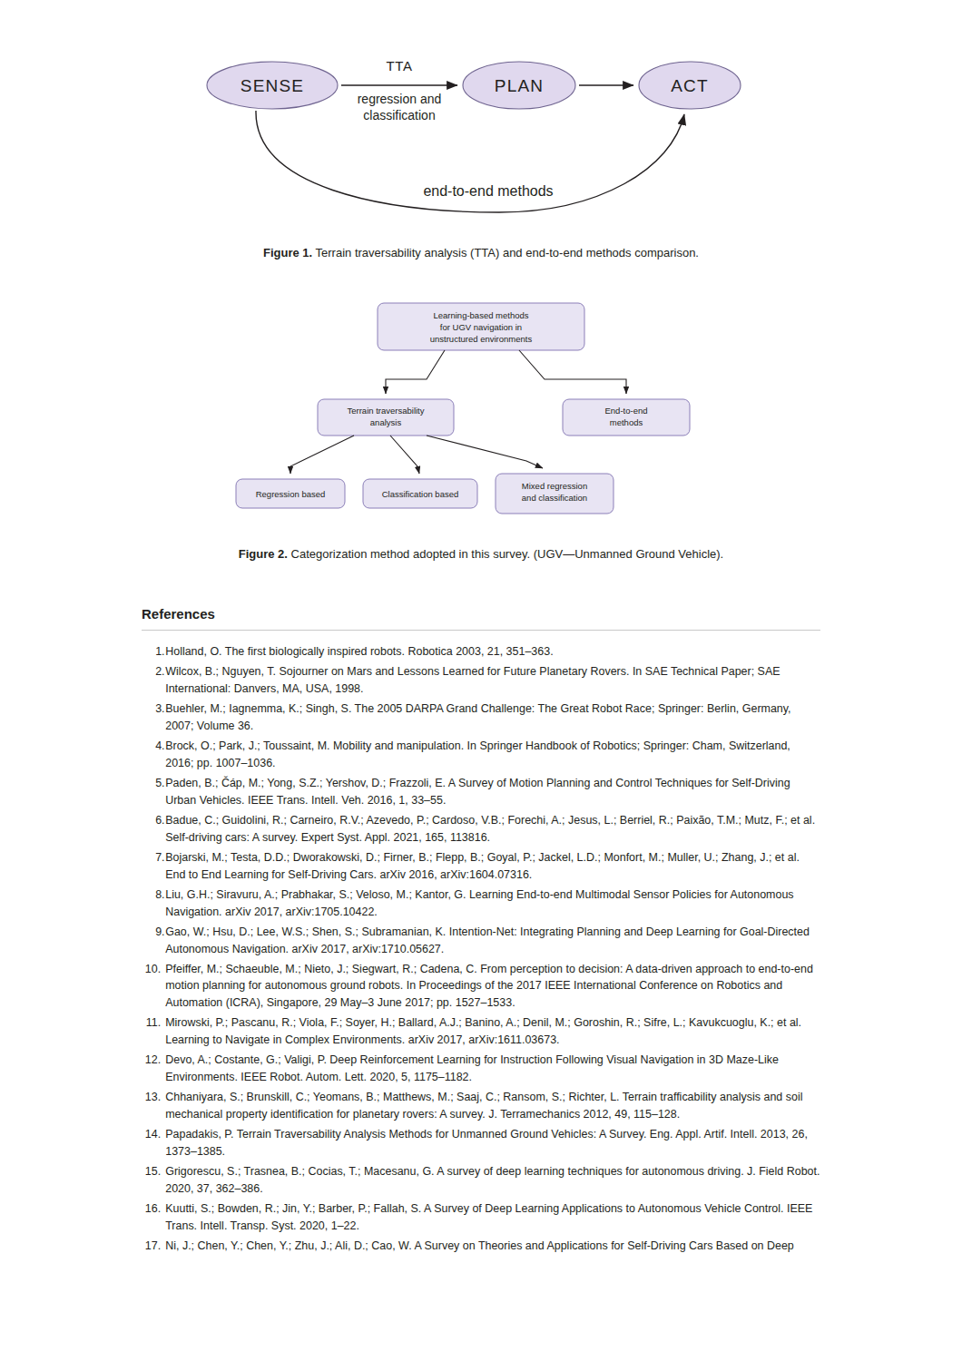SENSE PLAN ACT TTA regression and classification end-to-end methods
Figure 1. Terrain traversability analysis (TTA) and end-to-end methods comparison.
Learning-based methods for UGV navigation in unstructured environments Terrain traversability analysis End-to-end methods Regression based Classification based Mixed regression and classification
Figure 2. Categorization method adopted in this survey. (UGV—Unmanned Ground Vehicle).
References
Holland, O. The first biologically inspired robots. Robotica 2003, 21, 351–363.
Wilcox, B.; Nguyen, T. Sojourner on Mars and Lessons Learned for Future Planetary Rovers. In SAE Technical Paper; SAE International: Danvers, MA, USA, 1998.
Buehler, M.; Iagnemma, K.; Singh, S. The 2005 DARPA Grand Challenge: The Great Robot Race; Springer: Berlin, Germany, 2007; Volume 36.
Brock, O.; Park, J.; Toussaint, M. Mobility and manipulation. In Springer Handbook of Robotics; Springer: Cham, Switzerland, 2016; pp. 1007–1036.
Paden, B.; Čáp, M.; Yong, S.Z.; Yershov, D.; Frazzoli, E. A Survey of Motion Planning and Control Techniques for Self-Driving Urban Vehicles. IEEE Trans. Intell. Veh. 2016, 1, 33–55.
Badue, C.; Guidolini, R.; Carneiro, R.V.; Azevedo, P.; Cardoso, V.B.; Forechi, A.; Jesus, L.; Berriel, R.; Paixão, T.M.; Mutz, F.; et al. Self-driving cars: A survey. Expert Syst. Appl. 2021, 165, 113816.
Bojarski, M.; Testa, D.D.; Dworakowski, D.; Firner, B.; Flepp, B.; Goyal, P.; Jackel, L.D.; Monfort, M.; Muller, U.; Zhang, J.; et al. End to End Learning for Self-Driving Cars. arXiv 2016, arXiv:1604.07316.
Liu, G.H.; Siravuru, A.; Prabhakar, S.; Veloso, M.; Kantor, G. Learning End-to-end Multimodal Sensor Policies for Autonomous Navigation. arXiv 2017, arXiv:1705.10422.
Gao, W.; Hsu, D.; Lee, W.S.; Shen, S.; Subramanian, K. Intention-Net: Integrating Planning and Deep Learning for Goal-Directed Autonomous Navigation. arXiv 2017, arXiv:1710.05627.
Pfeiffer, M.; Schaeuble, M.; Nieto, J.; Siegwart, R.; Cadena, C. From perception to decision: A data-driven approach to end-to-end motion planning for autonomous ground robots. In Proceedings of the 2017 IEEE International Conference on Robotics and Automation (ICRA), Singapore, 29 May–3 June 2017; pp. 1527–1533.
Mirowski, P.; Pascanu, R.; Viola, F.; Soyer, H.; Ballard, A.J.; Banino, A.; Denil, M.; Goroshin, R.; Sifre, L.; Kavukcuoglu, K.; et al. Learning to Navigate in Complex Environments. arXiv 2017, arXiv:1611.03673.
Devo, A.; Costante, G.; Valigi, P. Deep Reinforcement Learning for Instruction Following Visual Navigation in 3D Maze-Like Environments. IEEE Robot. Autom. Lett. 2020, 5, 1175–1182.
Chhaniyara, S.; Brunskill, C.; Yeomans, B.; Matthews, M.; Saaj, C.; Ransom, S.; Richter, L. Terrain trafficability analysis and soil mechanical property identification for planetary rovers: A survey. J. Terramechanics 2012, 49, 115–128.
Papadakis, P. Terrain Traversability Analysis Methods for Unmanned Ground Vehicles: A Survey. Eng. Appl. Artif. Intell. 2013, 26, 1373–1385.
Grigorescu, S.; Trasnea, B.; Cocias, T.; Macesanu, G. A survey of deep learning techniques for autonomous driving. J. Field Robot. 2020, 37, 362–386.
Kuutti, S.; Bowden, R.; Jin, Y.; Barber, P.; Fallah, S. A Survey of Deep Learning Applications to Autonomous Vehicle Control. IEEE Trans. Intell. Transp. Syst. 2020, 1–22.
Ni, J.; Chen, Y.; Chen, Y.; Zhu, J.; Ali, D.; Cao, W. A Survey on Theories and Applications for Self-Driving Cars Based on Deep